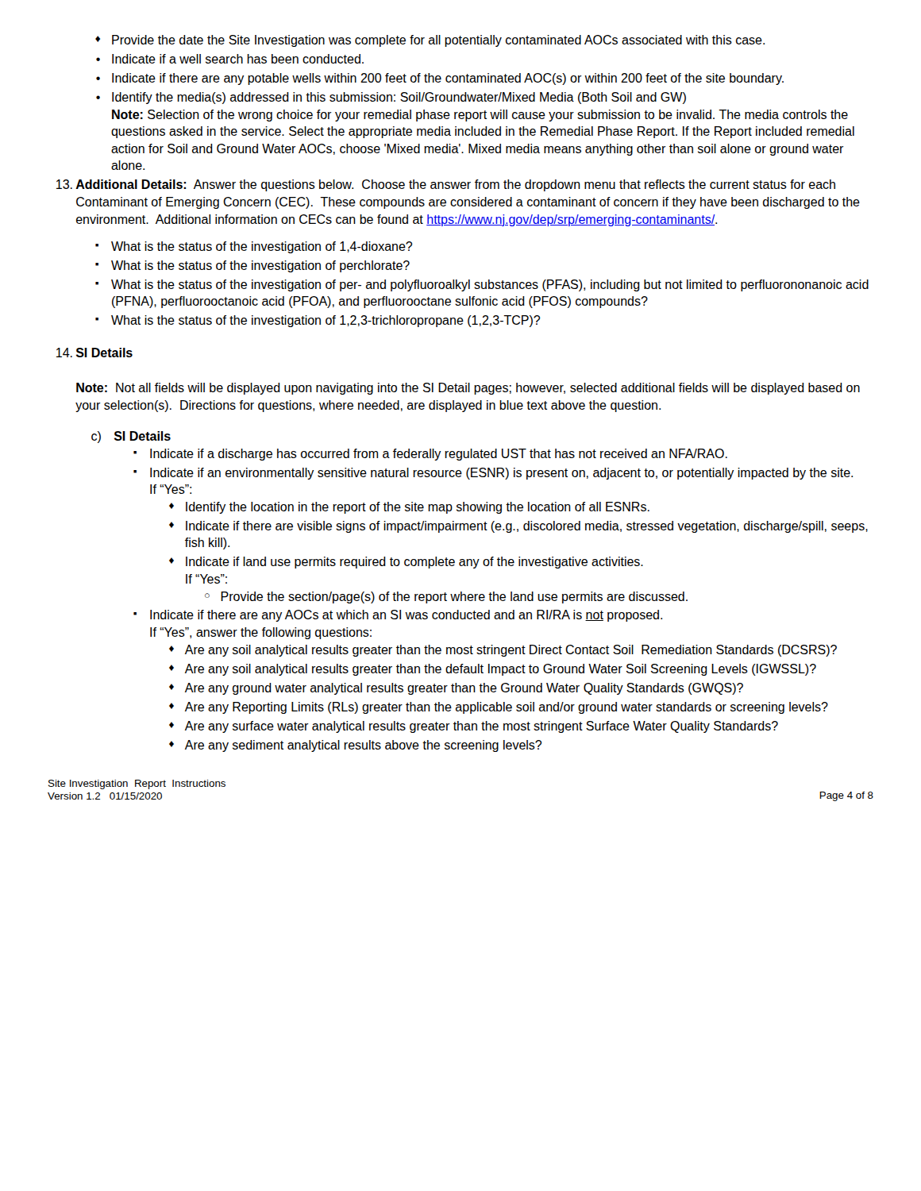Provide the date the Site Investigation was complete for all potentially contaminated AOCs associated with this case.
Indicate if a well search has been conducted.
Indicate if there are any potable wells within 200 feet of the contaminated AOC(s) or within 200 feet of the site boundary.
Identify the media(s) addressed in this submission: Soil/Groundwater/Mixed Media (Both Soil and GW)
Note: Selection of the wrong choice for your remedial phase report will cause your submission to be invalid. The media controls the questions asked in the service. Select the appropriate media included in the Remedial Phase Report. If the Report included remedial action for Soil and Ground Water AOCs, choose 'Mixed media'. Mixed media means anything other than soil alone or ground water alone.
13. Additional Details: Answer the questions below. Choose the answer from the dropdown menu that reflects the current status for each Contaminant of Emerging Concern (CEC). These compounds are considered a contaminant of concern if they have been discharged to the environment. Additional information on CECs can be found at https://www.nj.gov/dep/srp/emerging-contaminants/.
What is the status of the investigation of 1,4-dioxane?
What is the status of the investigation of perchlorate?
What is the status of the investigation of per- and polyfluoroalkyl substances (PFAS), including but not limited to perfluorononanoic acid (PFNA), perfluorooctanoic acid (PFOA), and perfluorooctane sulfonic acid (PFOS) compounds?
What is the status of the investigation of 1,2,3-trichloropropane (1,2,3-TCP)?
14. SI Details
Note: Not all fields will be displayed upon navigating into the SI Detail pages; however, selected additional fields will be displayed based on your selection(s). Directions for questions, where needed, are displayed in blue text above the question.
c) SI Details
Indicate if a discharge has occurred from a federally regulated UST that has not received an NFA/RAO.
Indicate if an environmentally sensitive natural resource (ESNR) is present on, adjacent to, or potentially impacted by the site.
If “Yes”:
Identify the location in the report of the site map showing the location of all ESNRs.
Indicate if there are visible signs of impact/impairment (e.g., discolored media, stressed vegetation, discharge/spill, seeps, fish kill).
Indicate if land use permits required to complete any of the investigative activities.
If “Yes”:
Provide the section/page(s) of the report where the land use permits are discussed.
Indicate if there are any AOCs at which an SI was conducted and an RI/RA is not proposed.
If “Yes”, answer the following questions:
Are any soil analytical results greater than the most stringent Direct Contact Soil Remediation Standards (DCSRS)?
Are any soil analytical results greater than the default Impact to Ground Water Soil Screening Levels (IGWSSL)?
Are any ground water analytical results greater than the Ground Water Quality Standards (GWQS)?
Are any Reporting Limits (RLs) greater than the applicable soil and/or ground water standards or screening levels?
Are any surface water analytical results greater than the most stringent Surface Water Quality Standards?
Are any sediment analytical results above the screening levels?
Site Investigation Report Instructions
Version 1.2 01/15/2020
Page 4 of 8